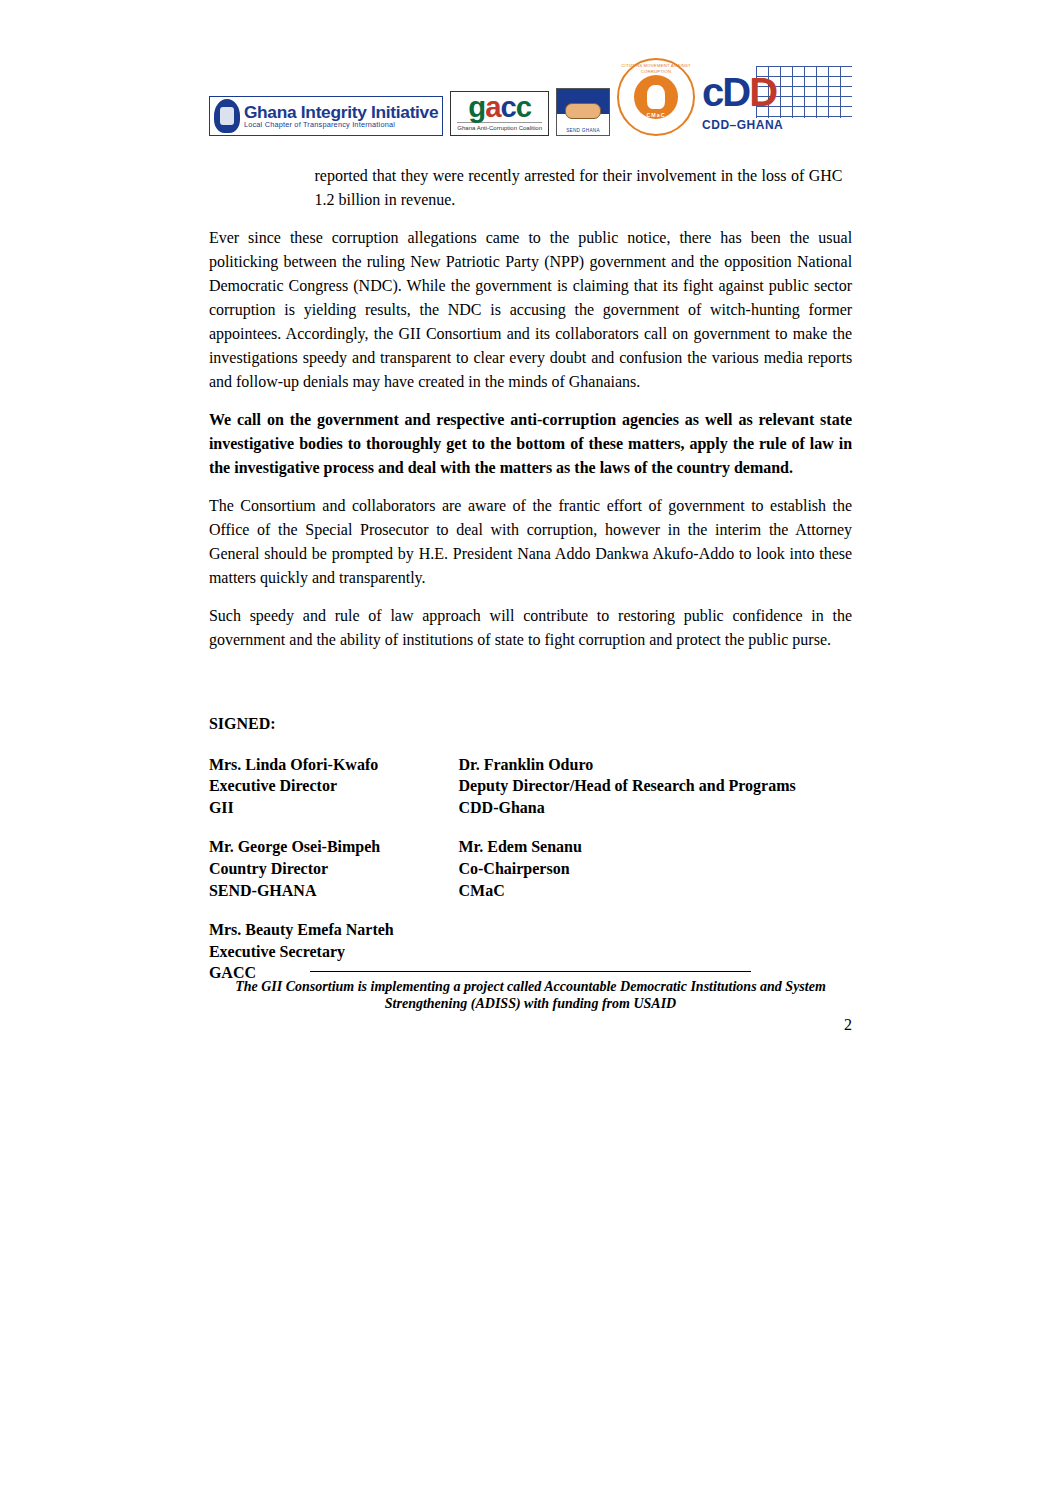Ghana Integrity Initiative
Local Chapter of Transparency International
gacc
Ghana Anti-Corruption Coalition
SEND GHANA
CITIZENS MOVEMENT AGAINST CORRUPTION
CMaC
cDD
CDD–GHANA
reported that they were recently arrested for their involvement in the loss of GHC 1.2 billion in revenue.
Ever since these corruption allegations came to the public notice, there has been the usual politicking between the ruling New Patriotic Party (NPP) government and the opposition National Democratic Congress (NDC). While the government is claiming that its fight against public sector corruption is yielding results, the NDC is accusing the government of witch-hunting former appointees. Accordingly, the GII Consortium and its collaborators call on government to make the investigations speedy and transparent to clear every doubt and confusion the various media reports and follow-up denials may have created in the minds of Ghanaians.
We call on the government and respective anti-corruption agencies as well as relevant state investigative bodies to thoroughly get to the bottom of these matters, apply the rule of law in the investigative process and deal with the matters as the laws of the country demand.
The Consortium and collaborators are aware of the frantic effort of government to establish the Office of the Special Prosecutor to deal with corruption, however in the interim the Attorney General should be prompted by H.E. President Nana Addo Dankwa Akufo-Addo to look into these matters quickly and transparently.
Such speedy and rule of law approach will contribute to restoring public confidence in the government and the ability of institutions of state to fight corruption and protect the public purse.
SIGNED:
| Mrs. Linda Ofori-Kwafo Executive Director GII | Dr. Franklin Oduro Deputy Director/Head of Research and Programs CDD-Ghana |
| Mr. George Osei-Bimpeh Country Director SEND-GHANA | Mr. Edem Senanu Co-Chairperson CMaC |
| Mrs. Beauty Emefa Narteh Executive Secretary GACC | |
The GII Consortium is implementing a project called Accountable Democratic Institutions and System Strengthening (ADISS) with funding from USAID
2